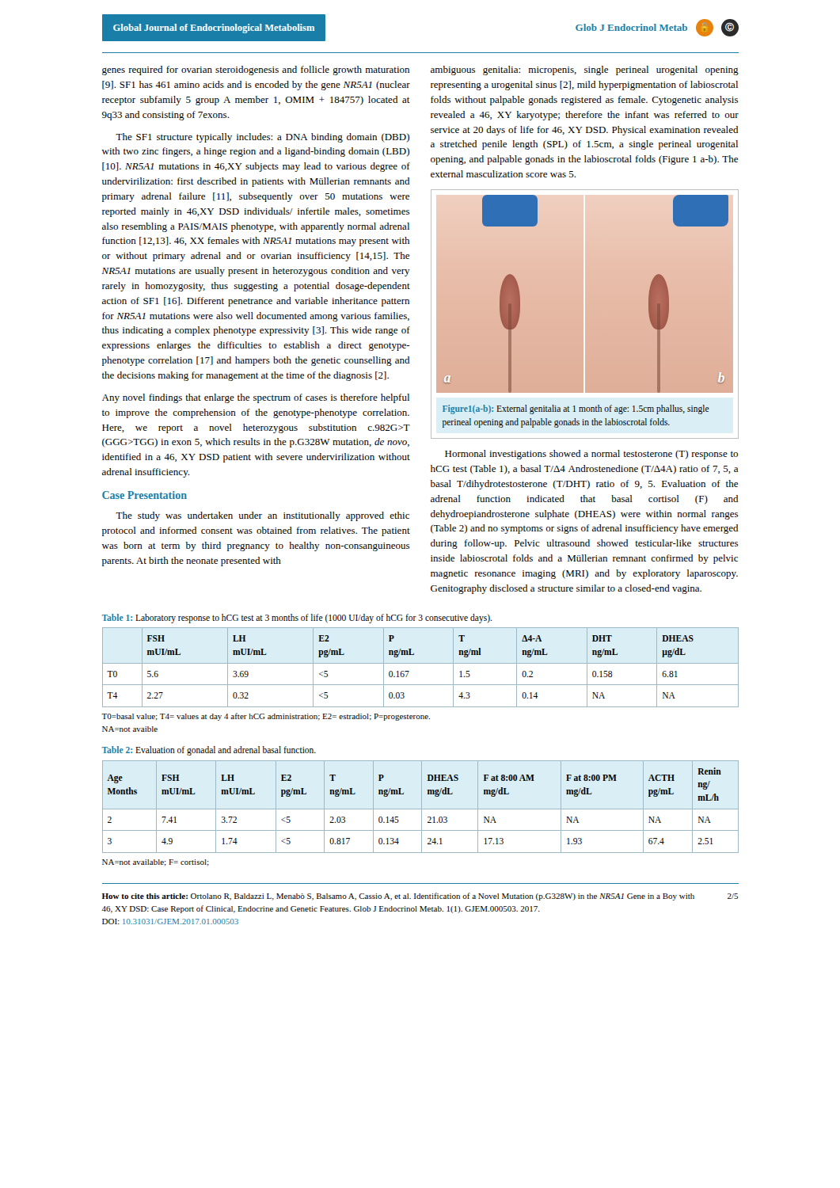Global Journal of Endocrinological Metabolism
Glob J Endocrinol Metab 🔓 Ⓒ
genes required for ovarian steroidogenesis and follicle growth maturation [9]. SF1 has 461 amino acids and is encoded by the gene NR5A1 (nuclear receptor subfamily 5 group A member 1, OMIM + 184757) located at 9q33 and consisting of 7exons.
The SF1 structure typically includes: a DNA binding domain (DBD) with two zinc fingers, a hinge region and a ligand-binding domain (LBD) [10]. NR5A1 mutations in 46,XY subjects may lead to various degree of undervirilization: first described in patients with Müllerian remnants and primary adrenal failure [11], subsequently over 50 mutations were reported mainly in 46,XY DSD individuals/ infertile males, sometimes also resembling a PAIS/MAIS phenotype, with apparently normal adrenal function [12,13]. 46, XX females with NR5A1 mutations may present with or without primary adrenal and or ovarian insufficiency [14,15]. The NR5A1 mutations are usually present in heterozygous condition and very rarely in homozygosity, thus suggesting a potential dosage-dependent action of SF1 [16]. Different penetrance and variable inheritance pattern for NR5A1 mutations were also well documented among various families, thus indicating a complex phenotype expressivity [3]. This wide range of expressions enlarges the difficulties to establish a direct genotype-phenotype correlation [17] and hampers both the genetic counselling and the decisions making for management at the time of the diagnosis [2].
Any novel findings that enlarge the spectrum of cases is therefore helpful to improve the comprehension of the genotype-phenotype correlation. Here, we report a novel heterozygous substitution c.982G>T (GGG>TGG) in exon 5, which results in the p.G328W mutation, de novo, identified in a 46, XY DSD patient with severe undervirilization without adrenal insufficiency.
Case Presentation
The study was undertaken under an institutionally approved ethic protocol and informed consent was obtained from relatives. The patient was born at term by third pregnancy to healthy non-consanguineous parents. At birth the neonate presented with
ambiguous genitalia: micropenis, single perineal urogenital opening representing a urogenital sinus [2], mild hyperpigmentation of labioscrotal folds without palpable gonads registered as female. Cytogenetic analysis revealed a 46, XY karyotype; therefore the infant was referred to our service at 20 days of life for 46, XY DSD. Physical examination revealed a stretched penile length (SPL) of 1.5cm, a single perineal urogenital opening, and palpable gonads in the labioscrotal folds (Figure 1 a-b). The external masculization score was 5.
a
b
Figure1(a-b): External genitalia at 1 month of age: 1.5cm phallus, single perineal opening and palpable gonads in the labioscrotal folds.
Hormonal investigations showed a normal testosterone (T) response to hCG test (Table 1), a basal T/Δ4 Androstenedione (T/Δ4A) ratio of 7, 5, a basal T/dihydrotestosterone (T/DHT) ratio of 9, 5. Evaluation of the adrenal function indicated that basal cortisol (F) and dehydroepiandrosterone sulphate (DHEAS) were within normal ranges (Table 2) and no symptoms or signs of adrenal insufficiency have emerged during follow-up. Pelvic ultrasound showed testicular-like structures inside labioscrotal folds and a Müllerian remnant confirmed by pelvic magnetic resonance imaging (MRI) and by exploratory laparoscopy. Genitography disclosed a structure similar to a closed-end vagina.
Table 1: Laboratory response to hCG test at 3 months of life (1000 UI/day of hCG for 3 consecutive days).
| | FSH mUI/mL | LH mUI/mL | E2 pg/mL | P ng/mL | T ng/ml | Δ4-A ng/mL | DHT ng/mL | DHEAS µg/dL |
| --- | --- | --- | --- | --- | --- | --- | --- | --- |
| T0 | 5.6 | 3.69 | <5 | 0.167 | 1.5 | 0.2 | 0.158 | 6.81 |
| T4 | 2.27 | 0.32 | <5 | 0.03 | 4.3 | 0.14 | NA | NA |
T0=basal value; T4= values at day 4 after hCG administration; E2= estradiol; P=progesterone.
NA=not avaible
Table 2: Evaluation of gonadal and adrenal basal function.
| Age Months | FSH mUI/mL | LH mUI/mL | E2 pg/mL | T ng/mL | P ng/mL | DHEAS mg/dL | F at 8:00 AM mg/dL | F at 8:00 PM mg/dL | ACTH pg/mL | Renin ng/ mL/h |
| --- | --- | --- | --- | --- | --- | --- | --- | --- | --- | --- |
| 2 | 7.41 | 3.72 | <5 | 2.03 | 0.145 | 21.03 | NA | NA | NA | NA |
| 3 | 4.9 | 1.74 | <5 | 0.817 | 0.134 | 24.1 | 17.13 | 1.93 | 67.4 | 2.51 |
NA=not available; F= cortisol;
How to cite this article: Ortolano R, Baldazzi L, Menabò S, Balsamo A, Cassio A, et al. Identification of a Novel Mutation (p.G328W) in the NR5A1 Gene in a Boy with 46, XY DSD: Case Report of Clinical, Endocrine and Genetic Features. Glob J Endocrinol Metab. 1(1). GJEM.000503. 2017.
DOI: 10.31031/GJEM.2017.01.000503
2/5